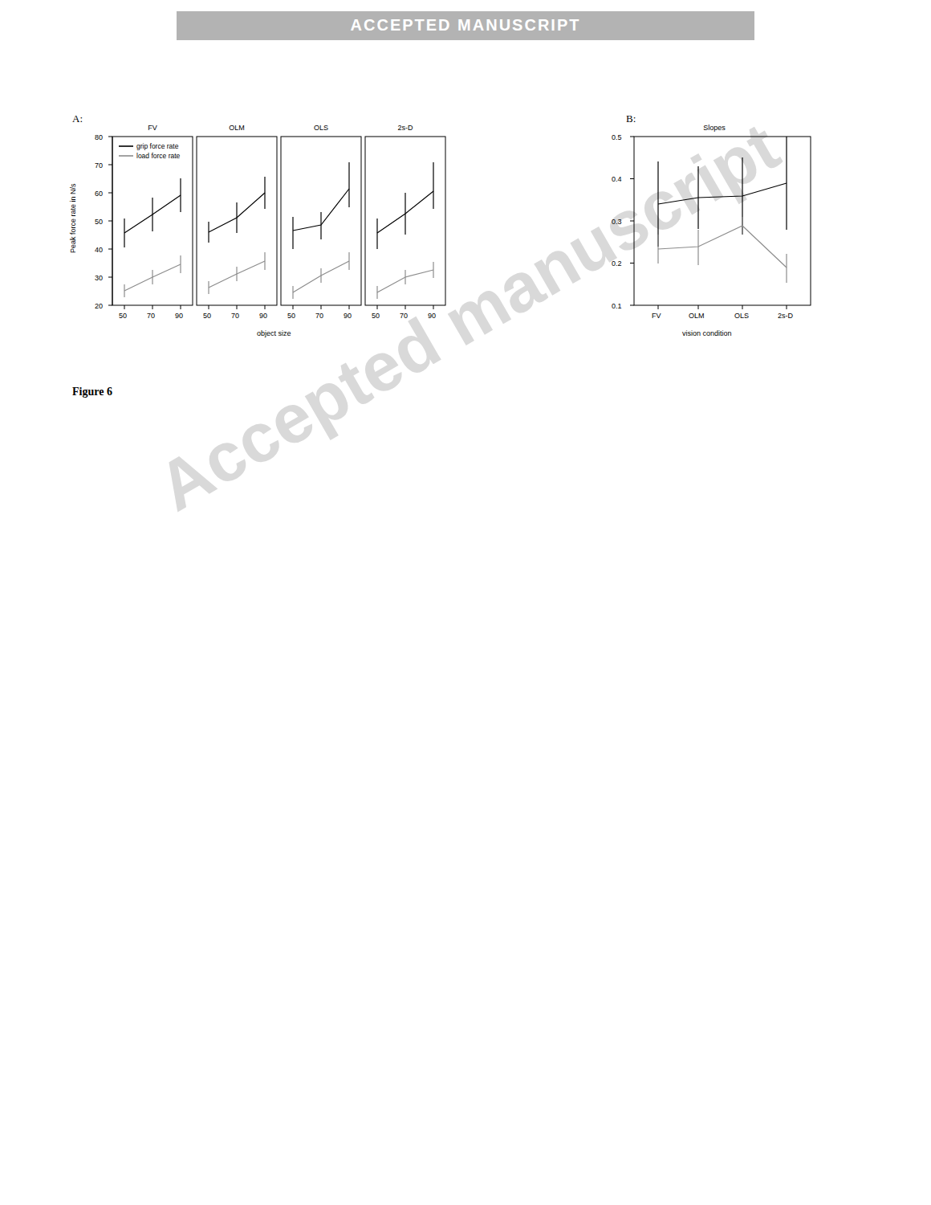ACCEPTED MANUSCRIPT
Accepted manuscript
A: B:
Peak force rate in N/s 80 70 60 50 40 30 20 FV 50 70 90 grip force rate load force rate OLM 50 70 90 OLS 50 70 90 2s-D 50 70 90 object size
Slopes 0.5 0.4 0.3 0.2 0.1 FV OLM OLS 2s-D vision condition
Figure 6